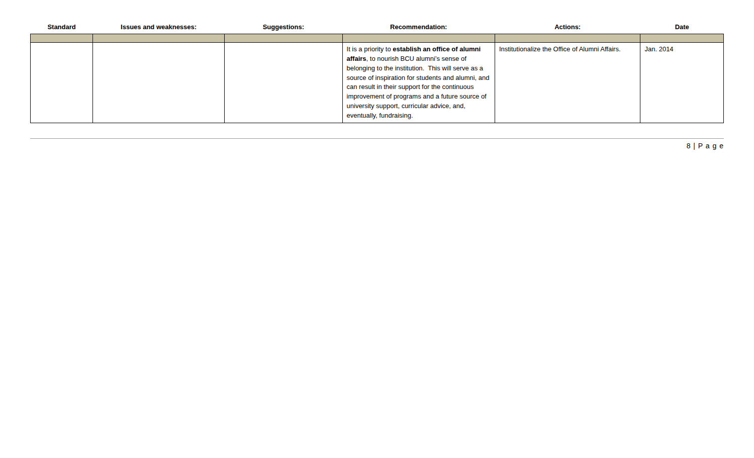| Standard | Issues and weaknesses: | Suggestions: | Recommendation: | Actions: | Date |
| --- | --- | --- | --- | --- | --- |
| | | | It is a priority to establish an office of alumni affairs , to nourish BCU alumni’s sense of belonging to the institution. This will serve as a source of inspiration for students and alumni, and can result in their support for the continuous improvement of programs and a future source of university support, curricular advice, and, eventually, fundraising. | Institutionalize the Office of Alumni Affairs. | Jan. 2014 |
8 | P a g e